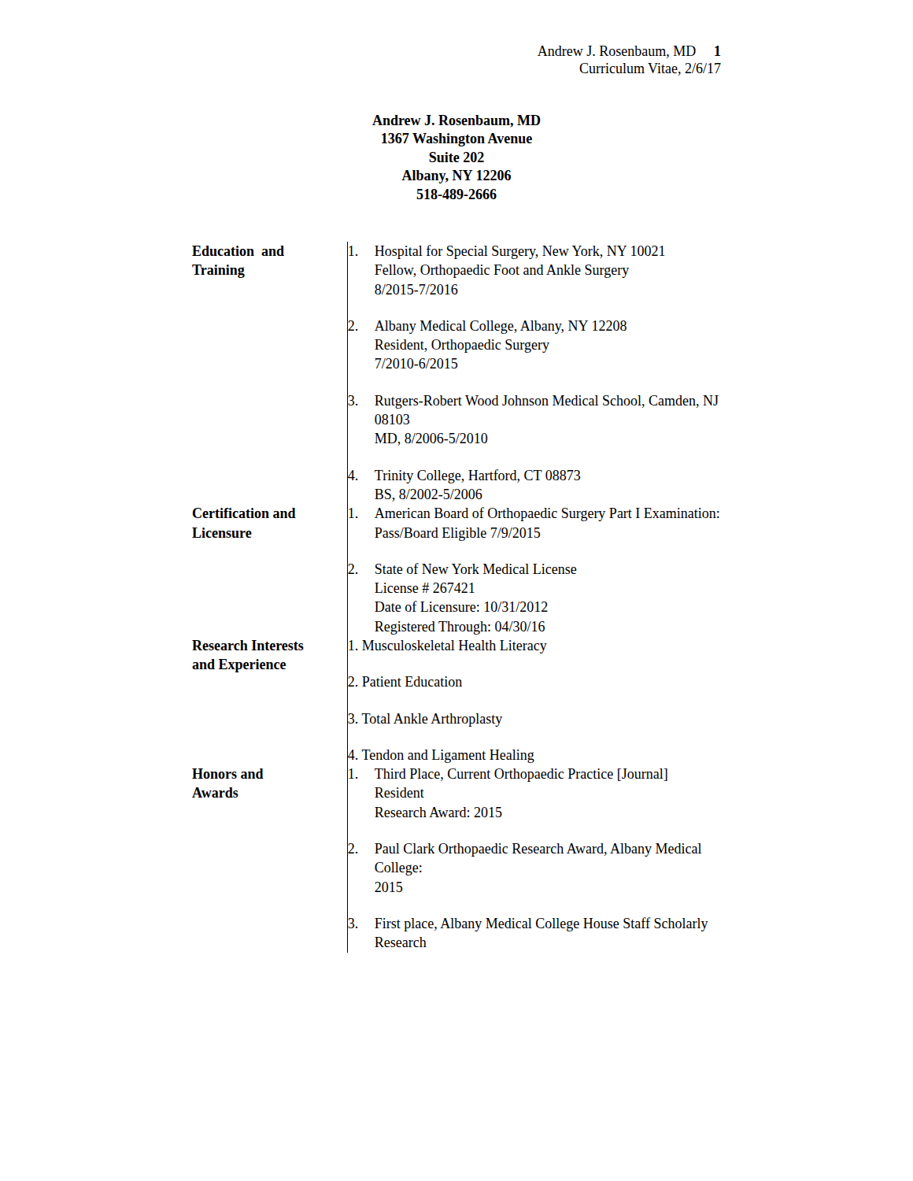Andrew J. Rosenbaum, MD 1
Curriculum Vitae, 2/6/17
Andrew J. Rosenbaum, MD
1367 Washington Avenue
Suite 202
Albany, NY 12206
518-489-2666
| Education and Training | 1. Hospital for Special Surgery, New York, NY 10021 Fellow, Orthopaedic Foot and Ankle Surgery 8/2015-7/2016 2. Albany Medical College, Albany, NY 12208 Resident, Orthopaedic Surgery 7/2010-6/2015 3. Rutgers-Robert Wood Johnson Medical School, Camden, NJ 08103 MD, 8/2006-5/2010 4. Trinity College, Hartford, CT 08873 BS, 8/2002-5/2006 |
| Certification and Licensure | 1. American Board of Orthopaedic Surgery Part I Examination: Pass/Board Eligible 7/9/2015 2. State of New York Medical License License # 267421 Date of Licensure: 10/31/2012 Registered Through: 04/30/16 |
| Research Interests and Experience | 1. Musculoskeletal Health Literacy 2. Patient Education 3. Total Ankle Arthroplasty 4. Tendon and Ligament Healing |
| Honors and Awards | 1. Third Place, Current Orthopaedic Practice [Journal] Resident Research Award: 2015 2. Paul Clark Orthopaedic Research Award, Albany Medical College: 2015 3. First place, Albany Medical College House Staff Scholarly Research |